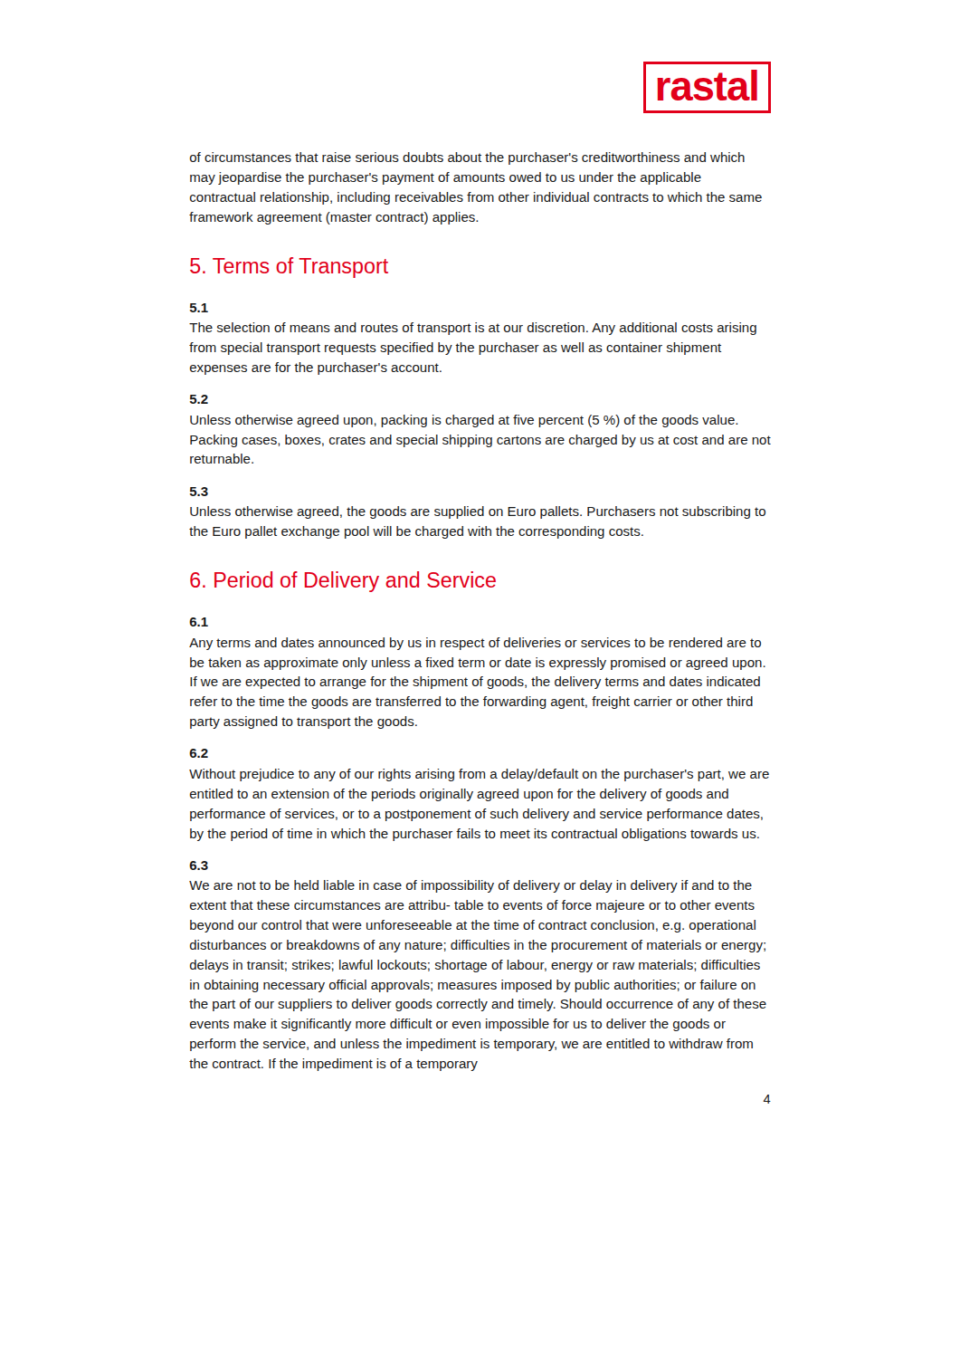rastal
of circumstances that raise serious doubts about the purchaser's creditworthiness and which may jeopardise the purchaser's payment of amounts owed to us under the applicable contractual relationship, including receivables from other individual contracts to which the same framework agreement (master contract) applies.
5. Terms of Transport
5.1
The selection of means and routes of transport is at our discretion. Any additional costs arising from special transport requests specified by the purchaser as well as container shipment expenses are for the purchaser's account.
5.2
Unless otherwise agreed upon, packing is charged at five percent (5 %) of the goods value. Packing cases, boxes, crates and special shipping cartons are charged by us at cost and are not returnable.
5.3
Unless otherwise agreed, the goods are supplied on Euro pallets. Purchasers not subscribing to the Euro pallet exchange pool will be charged with the corresponding costs.
6. Period of Delivery and Service
6.1
Any terms and dates announced by us in respect of deliveries or services to be rendered are to be taken as approximate only unless a fixed term or date is expressly promised or agreed upon. If we are expected to arrange for the shipment of goods, the delivery terms and dates indicated refer to the time the goods are transferred to the forwarding agent, freight carrier or other third party assigned to transport the goods.
6.2
Without prejudice to any of our rights arising from a delay/default on the purchaser's part, we are entitled to an extension of the periods originally agreed upon for the delivery of goods and performance of services, or to a postponement of such delivery and service performance dates, by the period of time in which the purchaser fails to meet its contractual obligations towards us.
6.3
We are not to be held liable in case of impossibility of delivery or delay in delivery if and to the extent that these circumstances are attribu- table to events of force majeure or to other events beyond our control that were unforeseeable at the time of contract conclusion, e.g. operational disturbances or breakdowns of any nature; difficulties in the procurement of materials or energy; delays in transit; strikes; lawful lockouts; shortage of labour, energy or raw materials; difficulties in obtaining necessary official approvals; measures imposed by public authorities; or failure on the part of our suppliers to deliver goods correctly and timely. Should occurrence of any of these events make it significantly more difficult or even impossible for us to deliver the goods or perform the service, and unless the impediment is temporary, we are entitled to withdraw from the contract. If the impediment is of a temporary
4